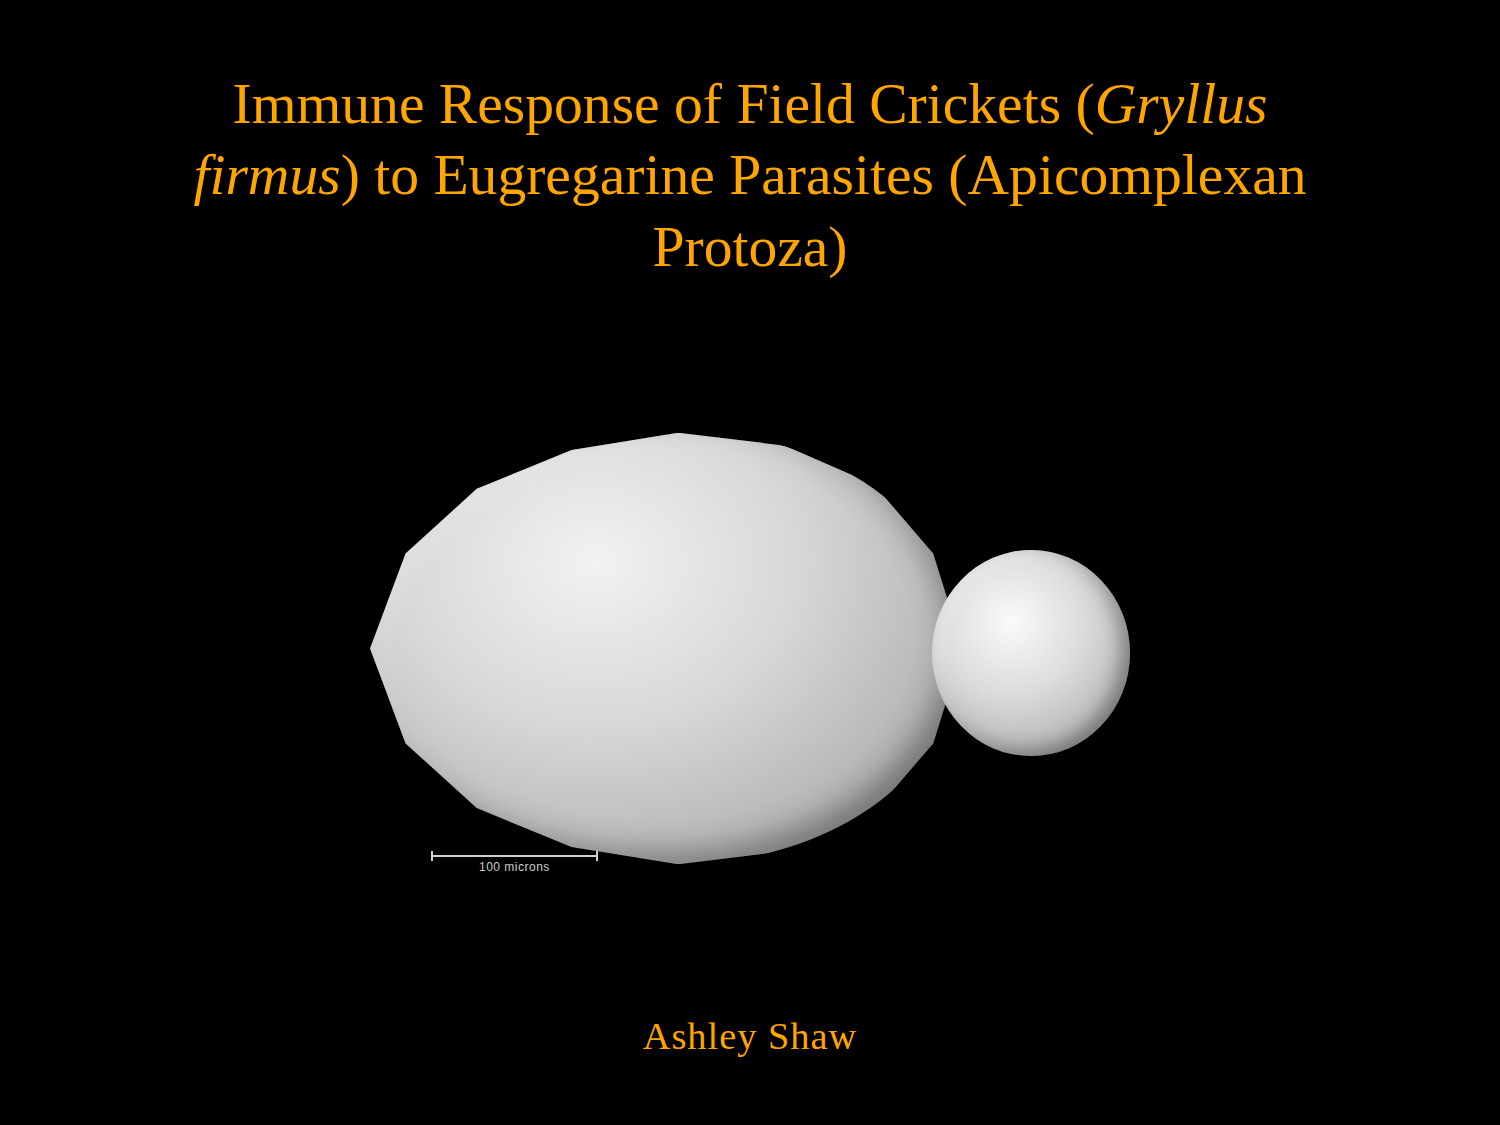Immune Response of Field Crickets (Gryllus firmus) to Eugregarine Parasites (Apicomplexan Protoza)
100 microns
Ashley Shaw